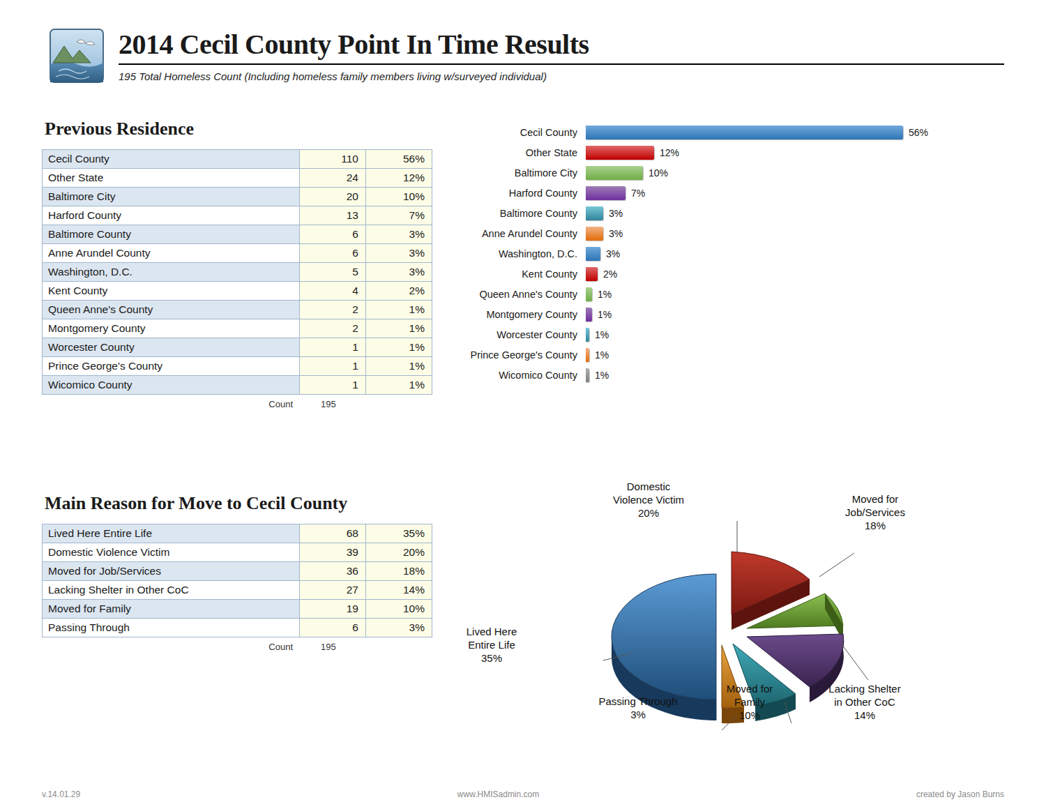2014 Cecil County Point In Time Results
195 Total Homeless Count (Including homeless family members living w/surveyed individual)
Previous Residence
| Cecil County | 110 | 56% |
| Other State | 24 | 12% |
| Baltimore City | 20 | 10% |
| Harford County | 13 | 7% |
| Baltimore County | 6 | 3% |
| Anne Arundel County | 6 | 3% |
| Washington, D.C. | 5 | 3% |
| Kent County | 4 | 2% |
| Queen Anne's County | 2 | 1% |
| Montgomery County | 2 | 1% |
| Worcester County | 1 | 1% |
| Prince George's County | 1 | 1% |
| Wicomico County | 1 | 1% |
Count 195
Cecil County
56%
Other State
12%
Baltimore City
10%
Harford County
7%
Baltimore County
3%
Anne Arundel County
3%
Washington, D.C.
3%
Kent County
2%
Queen Anne's County
1%
Montgomery County
1%
Worcester County
1%
Prince George's County
1%
Wicomico County
1%
Main Reason for Move to Cecil County
| Lived Here Entire Life | 68 | 35% |
| Domestic Violence Victim | 39 | 20% |
| Moved for Job/Services | 36 | 18% |
| Lacking Shelter in Other CoC | 27 | 14% |
| Moved for Family | 19 | 10% |
| Passing Through | 6 | 3% |
Count 195
Domestic
Violence Victim20%
Moved for
Job/Services18%
Lacking Shelter
in Other CoC14%
Moved for
Family10%
Passing Through3%
Lived Here
Entire Life35%
v.14.01.29 www.HMISadmin.com created by Jason Burns